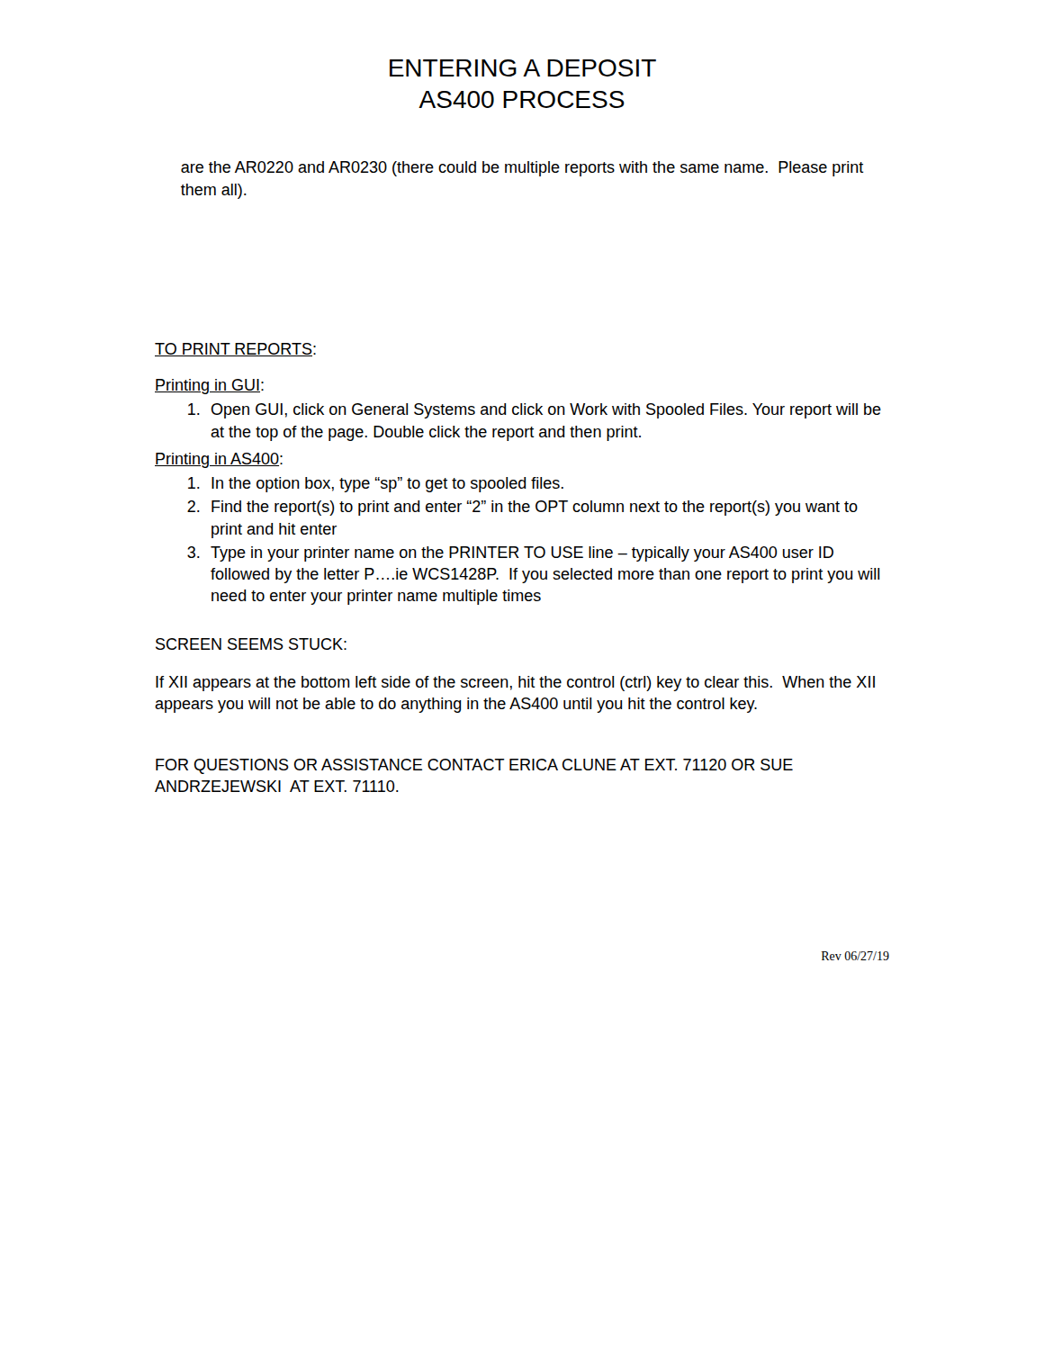ENTERING A DEPOSIT
AS400 PROCESS
are the AR0220 and AR0230 (there could be multiple reports with the same name. Please print them all).
TO PRINT REPORTS:
Printing in GUI:
Open GUI, click on General Systems and click on Work with Spooled Files. Your report will be at the top of the page. Double click the report and then print.
Printing in AS400:
In the option box, type “sp” to get to spooled files.
Find the report(s) to print and enter “2” in the OPT column next to the report(s) you want to print and hit enter
Type in your printer name on the PRINTER TO USE line – typically your AS400 user ID followed by the letter P….ie WCS1428P. If you selected more than one report to print you will need to enter your printer name multiple times
SCREEN SEEMS STUCK:
If XII appears at the bottom left side of the screen, hit the control (ctrl) key to clear this. When the XII appears you will not be able to do anything in the AS400 until you hit the control key.
FOR QUESTIONS OR ASSISTANCE CONTACT ERICA CLUNE AT EXT. 71120 OR SUE ANDRZEJEWSKI AT EXT. 71110.
Rev 06/27/19